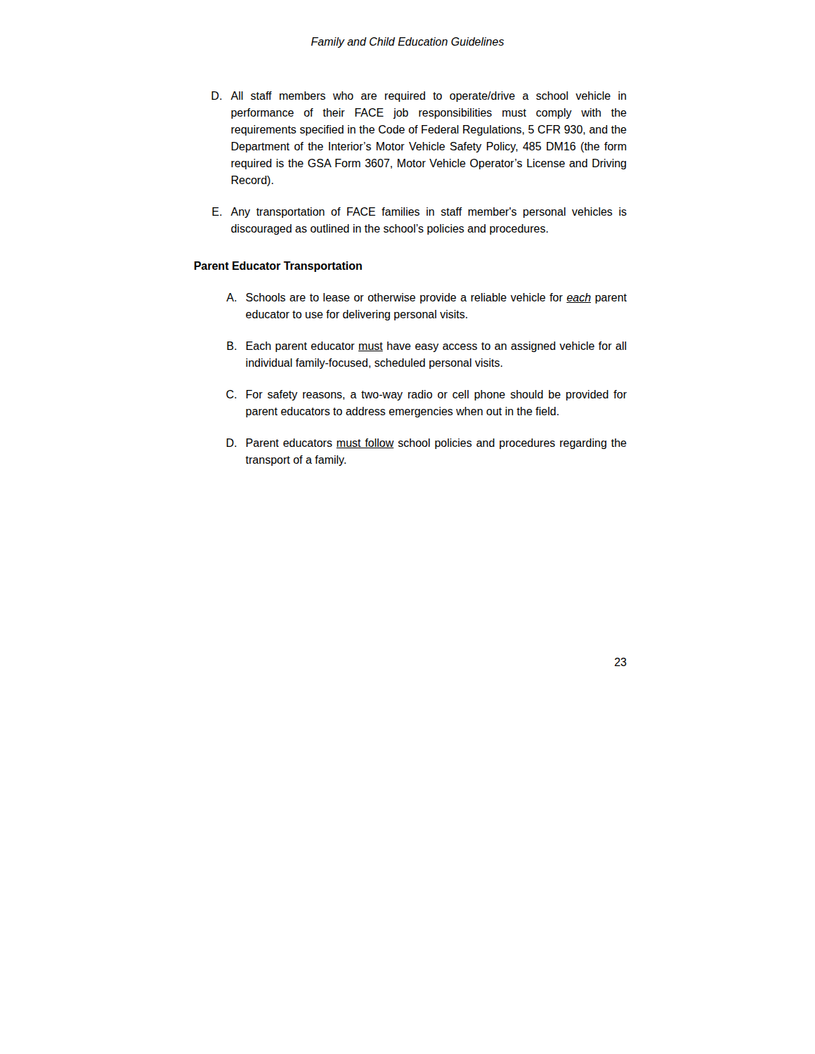Family and Child Education Guidelines
All staff members who are required to operate/drive a school vehicle in performance of their FACE job responsibilities must comply with the requirements specified in the Code of Federal Regulations, 5 CFR 930, and the Department of the Interior’s Motor Vehicle Safety Policy, 485 DM16 (the form required is the GSA Form 3607, Motor Vehicle Operator’s License and Driving Record).
Any transportation of FACE families in staff member's personal vehicles is discouraged as outlined in the school’s policies and procedures.
Parent Educator Transportation
Schools are to lease or otherwise provide a reliable vehicle for each parent educator to use for delivering personal visits.
Each parent educator must have easy access to an assigned vehicle for all individual family-focused, scheduled personal visits.
For safety reasons, a two-way radio or cell phone should be provided for parent educators to address emergencies when out in the field.
Parent educators must follow school policies and procedures regarding the transport of a family.
23